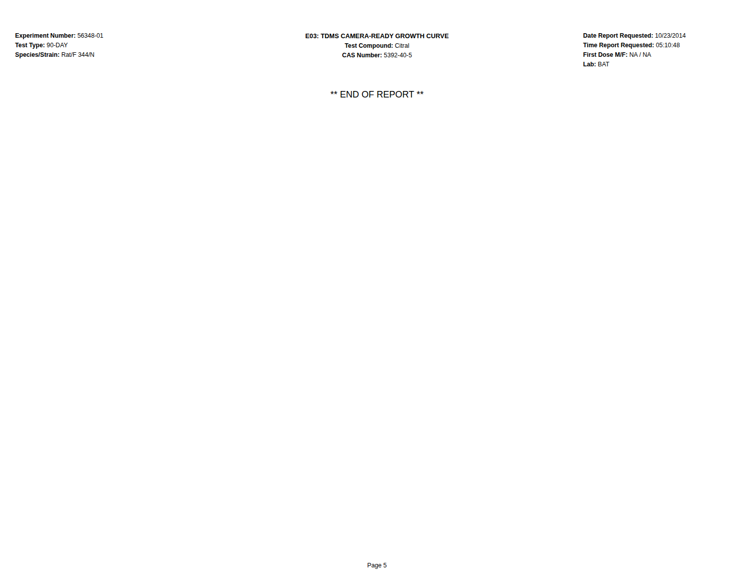Experiment Number: 56348-01
Test Type: 90-DAY
Species/Strain: Rat/F 344/N
E03: TDMS CAMERA-READY GROWTH CURVE
Test Compound: Citral
CAS Number: 5392-40-5
Date Report Requested: 10/23/2014
Time Report Requested: 05:10:48
First Dose M/F: NA / NA
Lab: BAT
** END OF REPORT **
Page 5